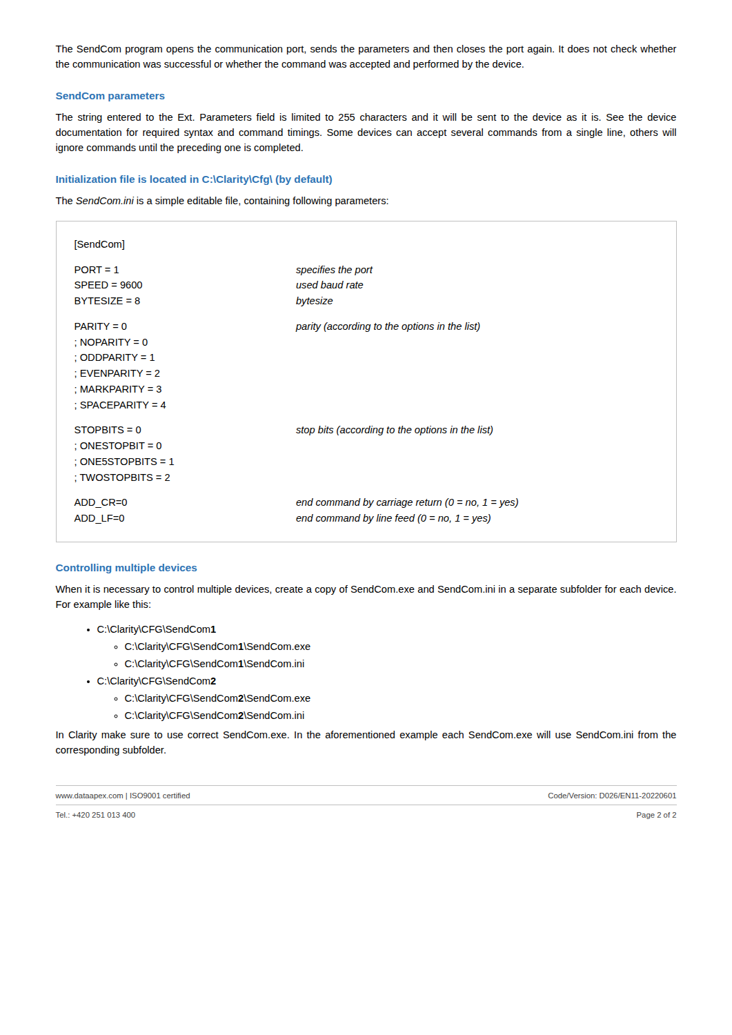The SendCom program opens the communication port, sends the parameters and then closes the port again. It does not check whether the communication was successful or whether the command was accepted and performed by the device.
SendCom parameters
The string entered to the Ext. Parameters field is limited to 255 characters and it will be sent to the device as it is. See the device documentation for required syntax and command timings. Some devices can accept several commands from a single line, others will ignore commands until the preceding one is completed.
Initialization file is located in C:\Clarity\Cfg\ (by default)
The SendCom.ini is a simple editable file, containing following parameters:
| [SendCom] | |
| PORT = 1 | specifies the port |
| SPEED = 9600 | used baud rate |
| BYTESIZE = 8 | bytesize |
| PARITY = 0 | parity (according to the options in the list) |
| ; NOPARITY = 0 | |
| ; ODDPARITY = 1 | |
| ; EVENPARITY = 2 | |
| ; MARKPARITY = 3 | |
| ; SPACEPARITY = 4 | |
| STOPBITS = 0 | stop bits (according to the options in the list) |
| ; ONESTOPBIT = 0 | |
| ; ONE5STOPBITS = 1 | |
| ; TWOSTOPBITS = 2 | |
| ADD_CR=0 | end command by carriage return (0 = no, 1 = yes) |
| ADD_LF=0 | end command by line feed (0 = no, 1 = yes) |
Controlling multiple devices
When it is necessary to control multiple devices, create a copy of SendCom.exe and SendCom.ini in a separate subfolder for each device. For example like this:
C:\Clarity\CFG\SendCom1
C:\Clarity\CFG\SendCom1\SendCom.exe
C:\Clarity\CFG\SendCom1\SendCom.ini
C:\Clarity\CFG\SendCom2
C:\Clarity\CFG\SendCom2\SendCom.exe
C:\Clarity\CFG\SendCom2\SendCom.ini
In Clarity make sure to use correct SendCom.exe. In the aforementioned example each SendCom.exe will use SendCom.ini from the corresponding subfolder.
www.dataapex.com | ISO9001 certified Code/Version: D026/EN11-20220601
Tel.: +420 251 013 400 Page 2 of 2